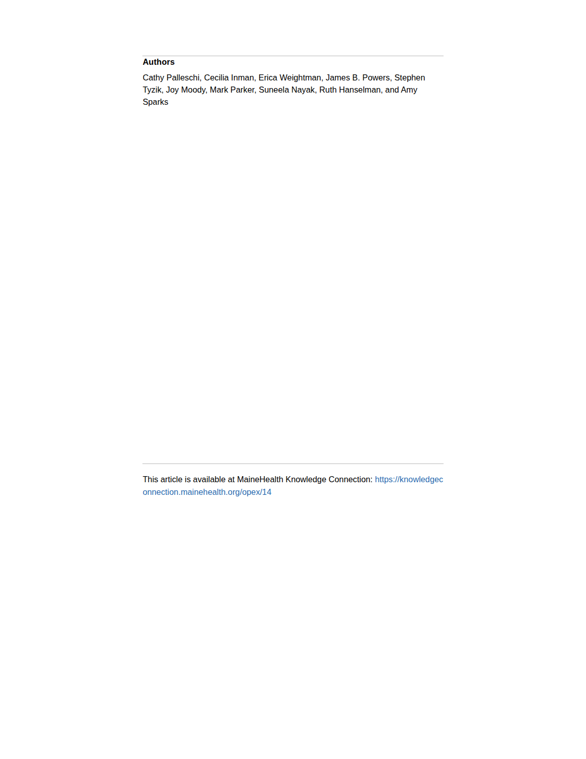Authors
Cathy Palleschi, Cecilia Inman, Erica Weightman, James B. Powers, Stephen Tyzik, Joy Moody, Mark Parker, Suneela Nayak, Ruth Hanselman, and Amy Sparks
This article is available at MaineHealth Knowledge Connection: https://knowledgeconnection.mainehealth.org/opex/14